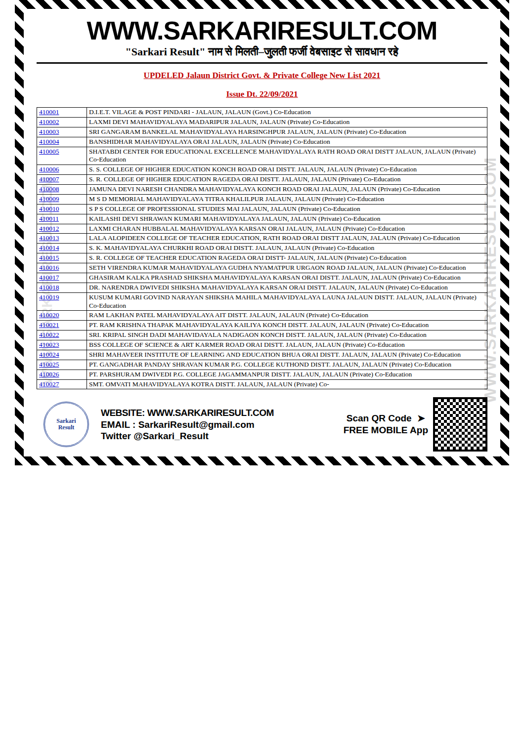WWW.SARKARIRESULT.COM
WWW.SARKARIRESULT.COM
WWW.SARKARIRESULT.COM
"Sarkari Result" नाम से मिलती–जुलती फर्जी वेबसाइट से सावधान रहे
UPDELED Jalaun District Govt. & Private College New List 2021
Issue Dt. 22/09/2021
| 410001 | D.I.E.T. VILAGE & POST PINDARI - JALAUN, JALAUN (Govt.) Co-Education |
| 410002 | LAXMI DEVI MAHAVIDYALAYA MADARIPUR JALAUN, JALAUN (Private) Co-Education |
| 410003 | SRI GANGARAM BANKELAL MAHAVIDYALAYA HARSINGHPUR JALAUN, JALAUN (Private) Co-Education |
| 410004 | BANSHIDHAR MAHAVIDYALAYA ORAI JALAUN, JALAUN (Private) Co-Education |
| 410005 | SHATABDI CENTER FOR EDUCATIONAL EXCELLENCE MAHAVIDYALAYA RATH ROAD ORAI DISTT JALAUN, JALAUN (Private) Co-Education |
| 410006 | S. S. COLLEGE OF HIGHER EDUCATION KONCH ROAD ORAI DISTT. JALAUN, JALAUN (Private) Co-Education |
| 410007 | S. R. COLLEGE OF HIGHER EDUCATION RAGEDA ORAI DISTT. JALAUN, JALAUN (Private) Co-Education |
| 410008 | JAMUNA DEVI NARESH CHANDRA MAHAVIDYALAYA KONCH ROAD ORAI JALAUN, JALAUN (Private) Co-Education |
| 410009 | M S D MEMORIAL MAHAVIDYALAYA TITRA KHALILPUR JALAUN, JALAUN (Private) Co-Education |
| 410010 | S P S COLLEGE OF PROFESSIONAL STUDIES MAI JALAUN, JALAUN (Private) Co-Education |
| 410011 | KAILASHI DEVI SHRAWAN KUMARI MAHAVIDYALAYA JALAUN, JALAUN (Private) Co-Education |
| 410012 | LAXMI CHARAN HUBBALAL MAHAVIDYALAYA KARSAN ORAI JALAUN, JALAUN (Private) Co-Education |
| 410013 | LALA ALOPIDEEN COLLEGE OF TEACHER EDUCATION, RATH ROAD ORAI DISTT JALAUN, JALAUN (Private) Co-Education |
| 410014 | S. K. MAHAVIDYALAYA CHURKHI ROAD ORAI DISTT. JALAUN, JALAUN (Private) Co-Education |
| 410015 | S. R. COLLEGE OF TEACHER EDUCATION RAGEDA ORAI DISTT- JALAUN, JALAUN (Private) Co-Education |
| 410016 | SETH VIRENDRA KUMAR MAHAVIDYALAYA GUDHA NYAMATPUR URGAON ROAD JALAUN, JALAUN (Private) Co-Education |
| 410017 | GHASIRAM KALKA PRASHAD SHIKSHA MAHAVIDYALAYA KARSAN ORAI DISTT. JALAUN, JALAUN (Private) Co-Education |
| 410018 | DR. NARENDRA DWIVEDI SHIKSHA MAHAVIDYALAYA KARSAN ORAI DISTT. JALAUN, JALAUN (Private) Co-Education |
| 410019 | KUSUM KUMARI GOVIND NARAYAN SHIKSHA MAHILA MAHAVIDYALAYA LAUNA JALAUN DISTT. JALAUN, JALAUN (Private) Co-Education |
| 410020 | RAM LAKHAN PATEL MAHAVIDYALAYA AIT DISTT. JALAUN, JALAUN (Private) Co-Education |
| 410021 | PT. RAM KRISHNA THAPAK MAHAVIDYALAYA KAILIYA KONCH DISTT. JALAUN, JALAUN (Private) Co-Education |
| 410022 | SRI. KRIPAL SINGH DADI MAHAVIDAYALA NADIGAON KONCH DISTT. JALAUN, JALAUN (Private) Co-Education |
| 410023 | BSS COLLEGE OF SCIENCE & ART KARMER ROAD ORAI DISTT. JALAUN, JALAUN (Private) Co-Education |
| 410024 | SHRI MAHAVEER INSTITUTE OF LEARNING AND EDUCATION BHUA ORAI DISTT. JALAUN, JALAUN (Private) Co-Education |
| 410025 | PT. GANGADHAR PANDAY SHRAVAN KUMAR P.G. COLLEGE KUTHOND DISTT. JALAUN, JALAUN (Private) Co-Education |
| 410026 | PT. PARSHURAM DWIVEDI P.G. COLLEGE JAGAMMANPUR DISTT. JALAUN, JALAUN (Private) Co-Education |
| 410027 | SMT. OMVATI MAHAVIDYALAYA KOTRA DISTT. JALAUN, JALAUN (Private) Co- |
Sarkari Result
WEBSITE: WWW.SARKARIRESULT.COM
EMAIL : SarkariResult@gmail.com
Twitter @Sarkari_Result
Scan QR Code ➤
FREE MOBILE App